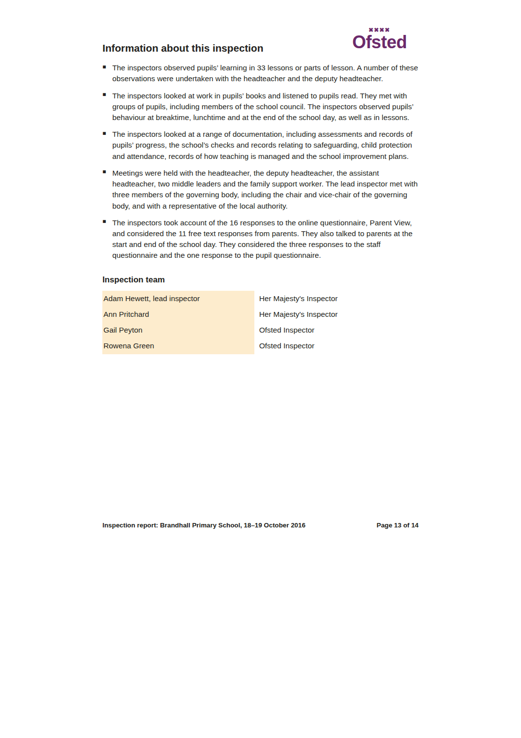✖✖✖✖
Ofsted
Information about this inspection
The inspectors observed pupils’ learning in 33 lessons or parts of lesson. A number of these observations were undertaken with the headteacher and the deputy headteacher.
The inspectors looked at work in pupils’ books and listened to pupils read. They met with groups of pupils, including members of the school council. The inspectors observed pupils’ behaviour at breaktime, lunchtime and at the end of the school day, as well as in lessons.
The inspectors looked at a range of documentation, including assessments and records of pupils’ progress, the school’s checks and records relating to safeguarding, child protection and attendance, records of how teaching is managed and the school improvement plans.
Meetings were held with the headteacher, the deputy headteacher, the assistant headteacher, two middle leaders and the family support worker. The lead inspector met with three members of the governing body, including the chair and vice-chair of the governing body, and with a representative of the local authority.
The inspectors took account of the 16 responses to the online questionnaire, Parent View, and considered the 11 free text responses from parents. They also talked to parents at the start and end of the school day. They considered the three responses to the staff questionnaire and the one response to the pupil questionnaire.
Inspection team
| Adam Hewett, lead inspector | Her Majesty's Inspector |
| Ann Pritchard | Her Majesty's Inspector |
| Gail Peyton | Ofsted Inspector |
| Rowena Green | Ofsted Inspector |
Inspection report: Brandhall Primary School, 18–19 October 2016 Page 13 of 14